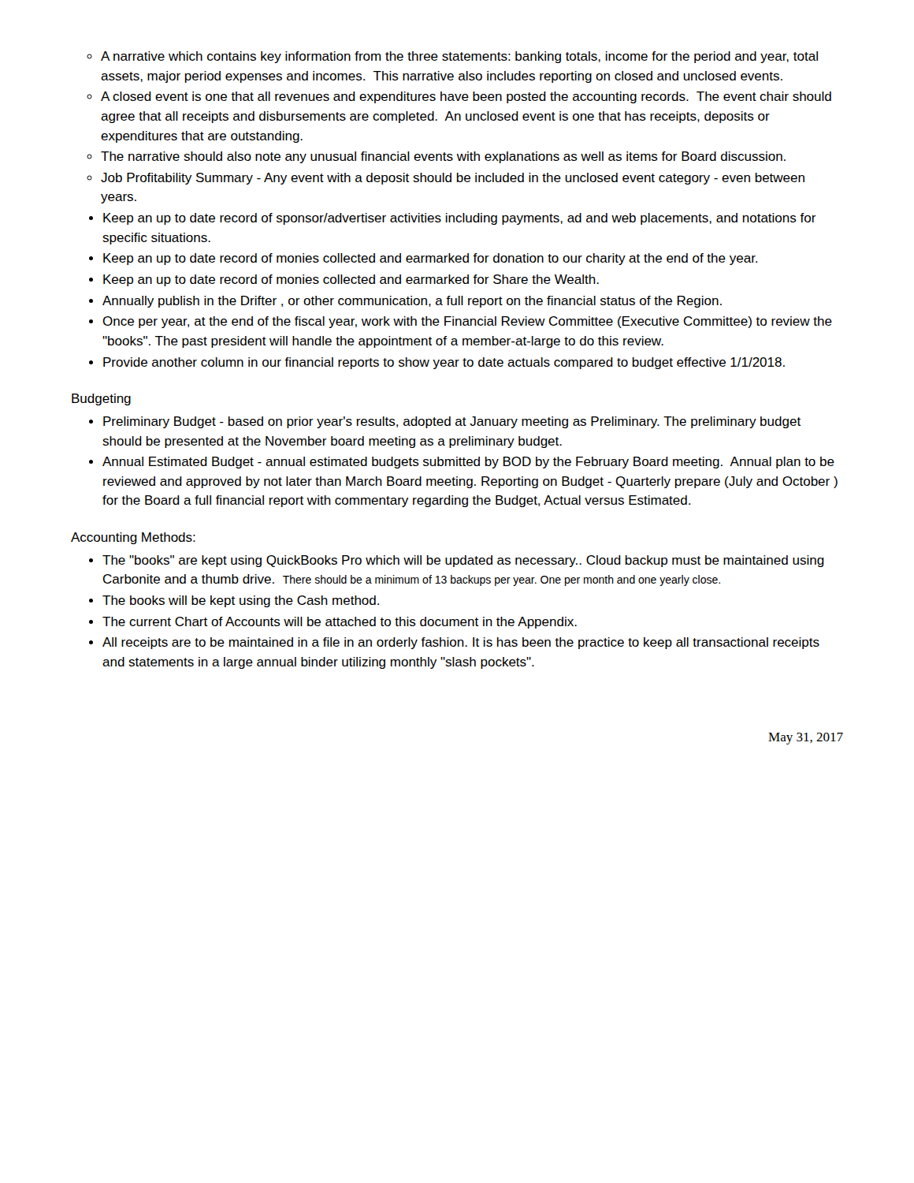A narrative which contains key information from the three statements: banking totals, income for the period and year, total assets, major period expenses and incomes. This narrative also includes reporting on closed and unclosed events.
A closed event is one that all revenues and expenditures have been posted the accounting records. The event chair should agree that all receipts and disbursements are completed. An unclosed event is one that has receipts, deposits or expenditures that are outstanding.
The narrative should also note any unusual financial events with explanations as well as items for Board discussion.
Job Profitability Summary - Any event with a deposit should be included in the unclosed event category - even between years.
Keep an up to date record of sponsor/advertiser activities including payments, ad and web placements, and notations for specific situations.
Keep an up to date record of monies collected and earmarked for donation to our charity at the end of the year.
Keep an up to date record of monies collected and earmarked for Share the Wealth.
Annually publish in the Drifter , or other communication, a full report on the financial status of the Region.
Once per year, at the end of the fiscal year, work with the Financial Review Committee (Executive Committee) to review the "books". The past president will handle the appointment of a member-at-large to do this review.
Provide another column in our financial reports to show year to date actuals compared to budget effective 1/1/2018.
Budgeting
Preliminary Budget - based on prior year's results, adopted at January meeting as Preliminary. The preliminary budget should be presented at the November board meeting as a preliminary budget.
Annual Estimated Budget - annual estimated budgets submitted by BOD by the February Board meeting. Annual plan to be reviewed and approved by not later than March Board meeting. Reporting on Budget - Quarterly prepare (July and October ) for the Board a full financial report with commentary regarding the Budget, Actual versus Estimated.
Accounting Methods:
The "books" are kept using QuickBooks Pro which will be updated as necessary.. Cloud backup must be maintained using Carbonite and a thumb drive. There should be a minimum of 13 backups per year. One per month and one yearly close.
The books will be kept using the Cash method.
The current Chart of Accounts will be attached to this document in the Appendix.
All receipts are to be maintained in a file in an orderly fashion. It is has been the practice to keep all transactional receipts and statements in a large annual binder utilizing monthly "slash pockets".
May 31, 2017